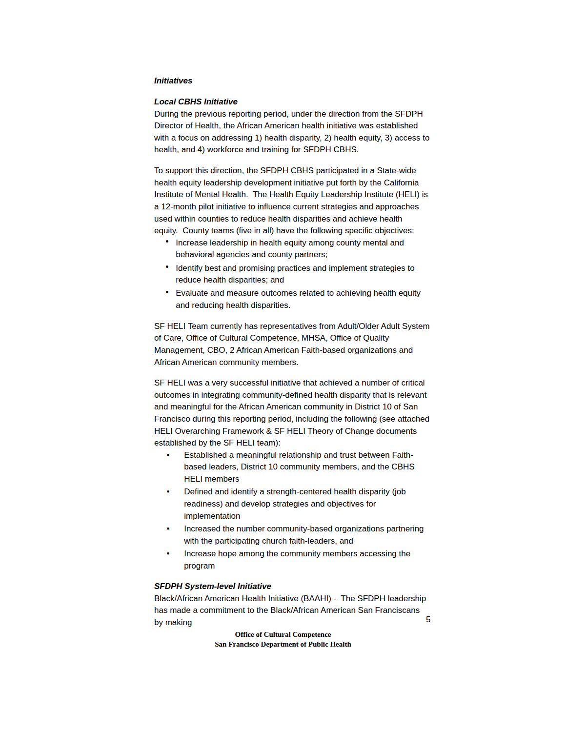Initiatives
Local CBHS Initiative
During the previous reporting period, under the direction from the SFDPH Director of Health, the African American health initiative was established with a focus on addressing 1) health disparity, 2) health equity, 3) access to health, and 4) workforce and training for SFDPH CBHS.
To support this direction, the SFDPH CBHS participated in a State-wide health equity leadership development initiative put forth by the California Institute of Mental Health. The Health Equity Leadership Institute (HELI) is a 12-month pilot initiative to influence current strategies and approaches used within counties to reduce health disparities and achieve health equity. County teams (five in all) have the following specific objectives:
Increase leadership in health equity among county mental and behavioral agencies and county partners;
Identify best and promising practices and implement strategies to reduce health disparities; and
Evaluate and measure outcomes related to achieving health equity and reducing health disparities.
SF HELI Team currently has representatives from Adult/Older Adult System of Care, Office of Cultural Competence, MHSA, Office of Quality Management, CBO, 2 African American Faith-based organizations and African American community members.
SF HELI was a very successful initiative that achieved a number of critical outcomes in integrating community-defined health disparity that is relevant and meaningful for the African American community in District 10 of San Francisco during this reporting period, including the following (see attached HELI Overarching Framework & SF HELI Theory of Change documents established by the SF HELI team):
Established a meaningful relationship and trust between Faith-based leaders, District 10 community members, and the CBHS HELI members
Defined and identify a strength-centered health disparity (job readiness) and develop strategies and objectives for implementation
Increased the number community-based organizations partnering with the participating church faith-leaders, and
Increase hope among the community members accessing the program
SFDPH System-level Initiative
Black/African American Health Initiative (BAAHI) - The SFDPH leadership has made a commitment to the Black/African American San Franciscans by making
5
Office of Cultural Competence
San Francisco Department of Public Health